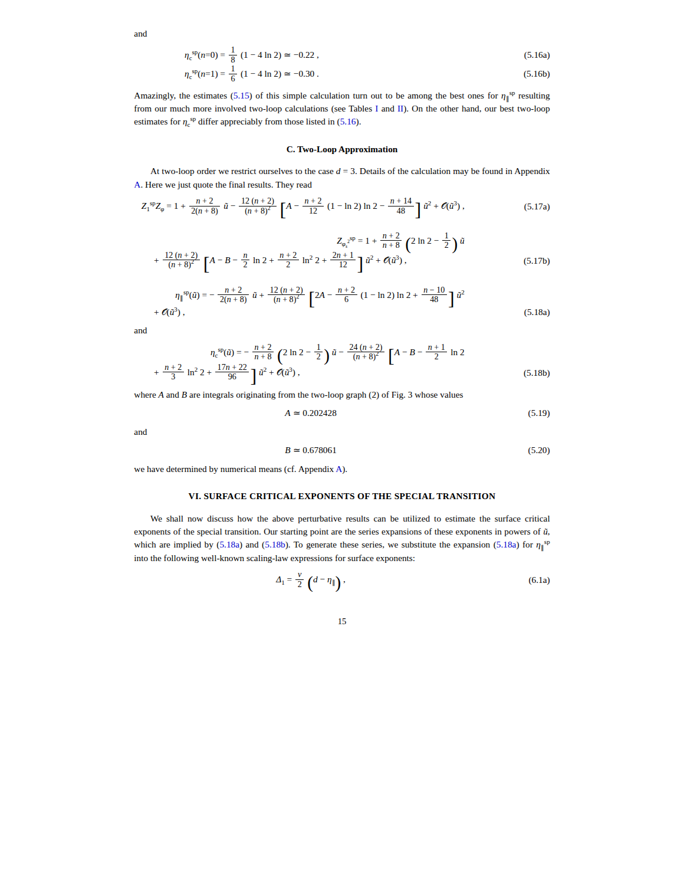and
ηcsp(n=0) = 18 (1 − 4 ln 2) ≃ −0.22 ,
(5.16a)
ηcsp(n=1) = 16 (1 − 4 ln 2) ≃ −0.30 .
(5.16b)
Amazingly, the estimates (5.15) of this simple calculation turn out to be among the best ones for η∥sp resulting from our much more involved two-loop calculations (see Tables I and II). On the other hand, our best two-loop estimates for ηcsp differ appreciably from those listed in (5.16).
C. Two-Loop Approximation
At two-loop order we restrict ourselves to the case d = 3. Details of the calculation may be found in Appendix A. Here we just quote the final results. They read
Z1spZφ = 1 + n + 22(n + 8) ũ − 12 (n + 2)(n + 8)2 [A − n + 212 (1 − ln 2) ln 2 − n + 1448] ũ2 + 𝒪(ũ3) ,
(5.17a)
Zφs2sp = 1 + n + 2 n + 8 (2 ln 2 − 12) ũ
+ 12 (n + 2)(n + 8)2 [A − B − n 2 ln 2 + n + 22 ln2 2 + 2n + 112] ũ2 + 𝒪(ũ3) ,
(5.17b)
η∥sp(ũ) = − n + 22(n + 8) ũ + 12 (n + 2)(n + 8)2 [2A − n + 26 (1 − ln 2) ln 2 + n − 1048] ũ2
+ 𝒪(ũ3) ,
(5.18a)
and
ηcsp(ũ) = − n + 2 n + 8 (2 ln 2 − 12) ũ − 24 (n + 2)(n + 8)2 [A − B − n + 12 ln 2
+ n + 23 ln2 2 + 17n + 2296] ũ2 + 𝒪(ũ3) ,
(5.18b)
where A and B are integrals originating from the two-loop graph (2) of Fig. 3 whose values
A ≃ 0.202428
(5.19)
and
B ≃ 0.678061
(5.20)
we have determined by numerical means (cf. Appendix A).
VI. SURFACE CRITICAL EXPONENTS OF THE SPECIAL TRANSITION
We shall now discuss how the above perturbative results can be utilized to estimate the surface critical exponents of the special transition. Our starting point are the series expansions of these exponents in powers of ũ, which are implied by (5.18a) and (5.18b). To generate these series, we substitute the expansion (5.18a) for η∥sp into the following well-known scaling-law expressions for surface exponents:
Δ1 = ν 2 (d − η∥) ,
(6.1a)
15